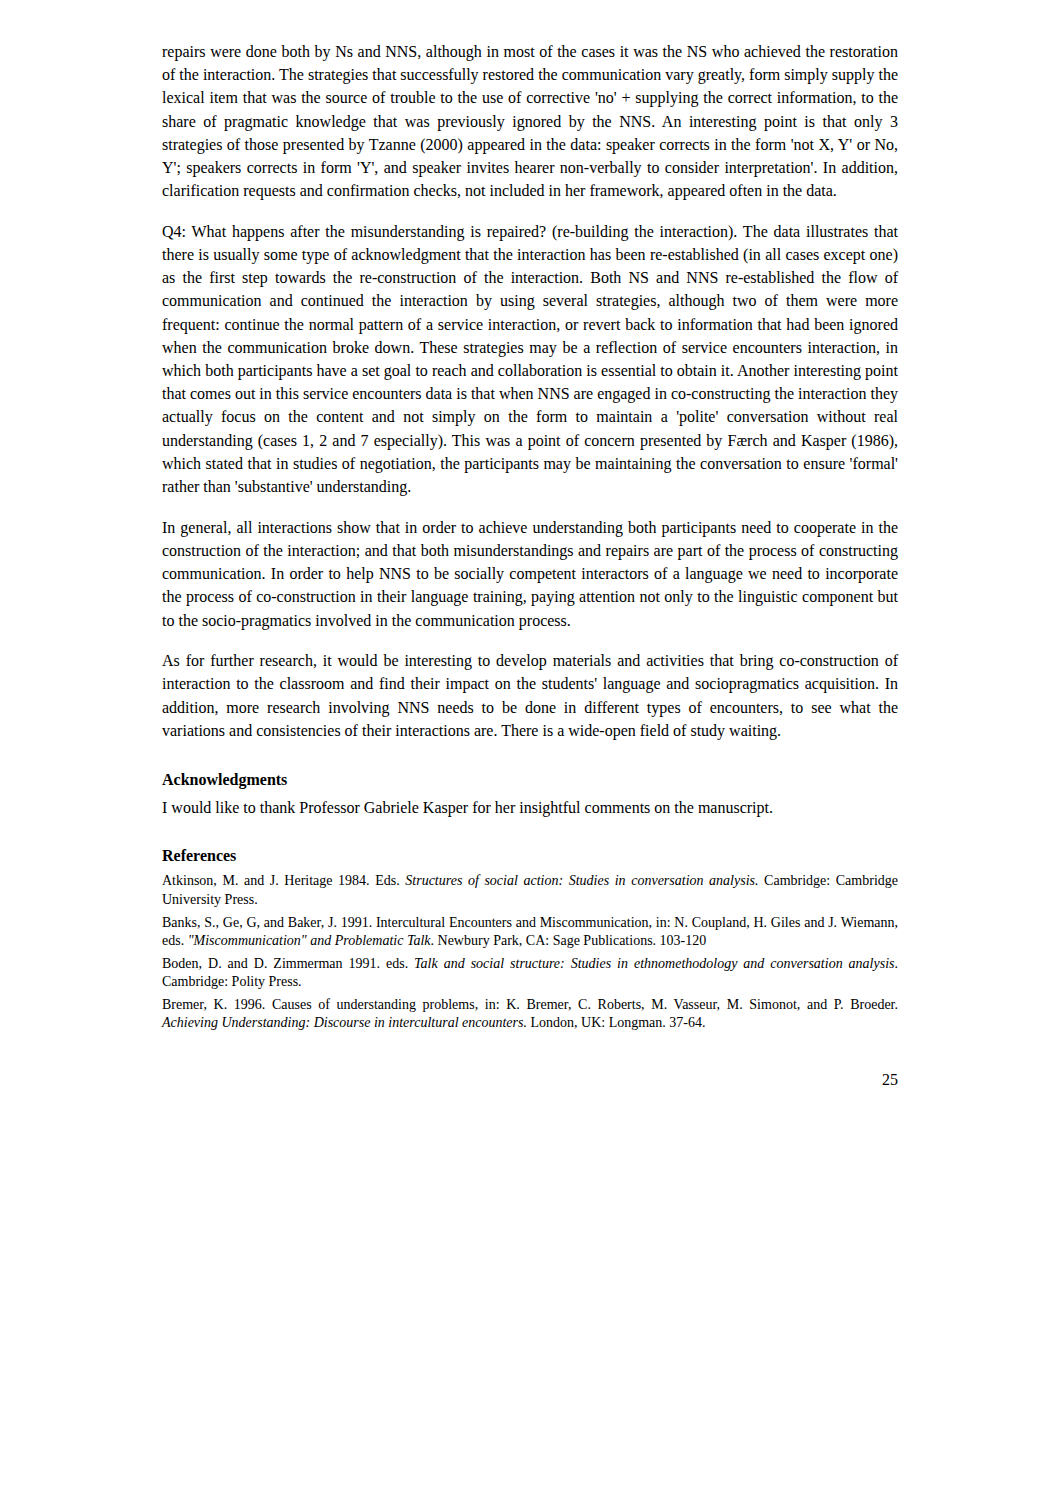repairs were done both by Ns and NNS, although in most of the cases it was the NS who achieved the restoration of the interaction. The strategies that successfully restored the communication vary greatly, form simply supply the lexical item that was the source of trouble to the use of corrective 'no' + supplying the correct information, to the share of pragmatic knowledge that was previously ignored by the NNS. An interesting point is that only 3 strategies of those presented by Tzanne (2000) appeared in the data: speaker corrects in the form 'not X, Y' or No, Y'; speakers corrects in form 'Y', and speaker invites hearer non-verbally to consider interpretation'. In addition, clarification requests and confirmation checks, not included in her framework, appeared often in the data.
Q4: What happens after the misunderstanding is repaired? (re-building the interaction). The data illustrates that there is usually some type of acknowledgment that the interaction has been re-established (in all cases except one) as the first step towards the re-construction of the interaction. Both NS and NNS re-established the flow of communication and continued the interaction by using several strategies, although two of them were more frequent: continue the normal pattern of a service interaction, or revert back to information that had been ignored when the communication broke down. These strategies may be a reflection of service encounters interaction, in which both participants have a set goal to reach and collaboration is essential to obtain it. Another interesting point that comes out in this service encounters data is that when NNS are engaged in co-constructing the interaction they actually focus on the content and not simply on the form to maintain a 'polite' conversation without real understanding (cases 1, 2 and 7 especially). This was a point of concern presented by Færch and Kasper (1986), which stated that in studies of negotiation, the participants may be maintaining the conversation to ensure 'formal' rather than 'substantive' understanding.
In general, all interactions show that in order to achieve understanding both participants need to cooperate in the construction of the interaction; and that both misunderstandings and repairs are part of the process of constructing communication. In order to help NNS to be socially competent interactors of a language we need to incorporate the process of co-construction in their language training, paying attention not only to the linguistic component but to the socio-pragmatics involved in the communication process.
As for further research, it would be interesting to develop materials and activities that bring co-construction of interaction to the classroom and find their impact on the students' language and sociopragmatics acquisition. In addition, more research involving NNS needs to be done in different types of encounters, to see what the variations and consistencies of their interactions are. There is a wide-open field of study waiting.
Acknowledgments
I would like to thank Professor Gabriele Kasper for her insightful comments on the manuscript.
References
Atkinson, M. and J. Heritage 1984. Eds. Structures of social action: Studies in conversation analysis. Cambridge: Cambridge University Press.
Banks, S., Ge, G, and Baker, J. 1991. Intercultural Encounters and Miscommunication, in: N. Coupland, H. Giles and J. Wiemann, eds. "Miscommunication" and Problematic Talk. Newbury Park, CA: Sage Publications. 103-120
Boden, D. and D. Zimmerman 1991. eds. Talk and social structure: Studies in ethnomethodology and conversation analysis. Cambridge: Polity Press.
Bremer, K. 1996. Causes of understanding problems, in: K. Bremer, C. Roberts, M. Vasseur, M. Simonot, and P. Broeder. Achieving Understanding: Discourse in intercultural encounters. London, UK: Longman. 37-64.
25